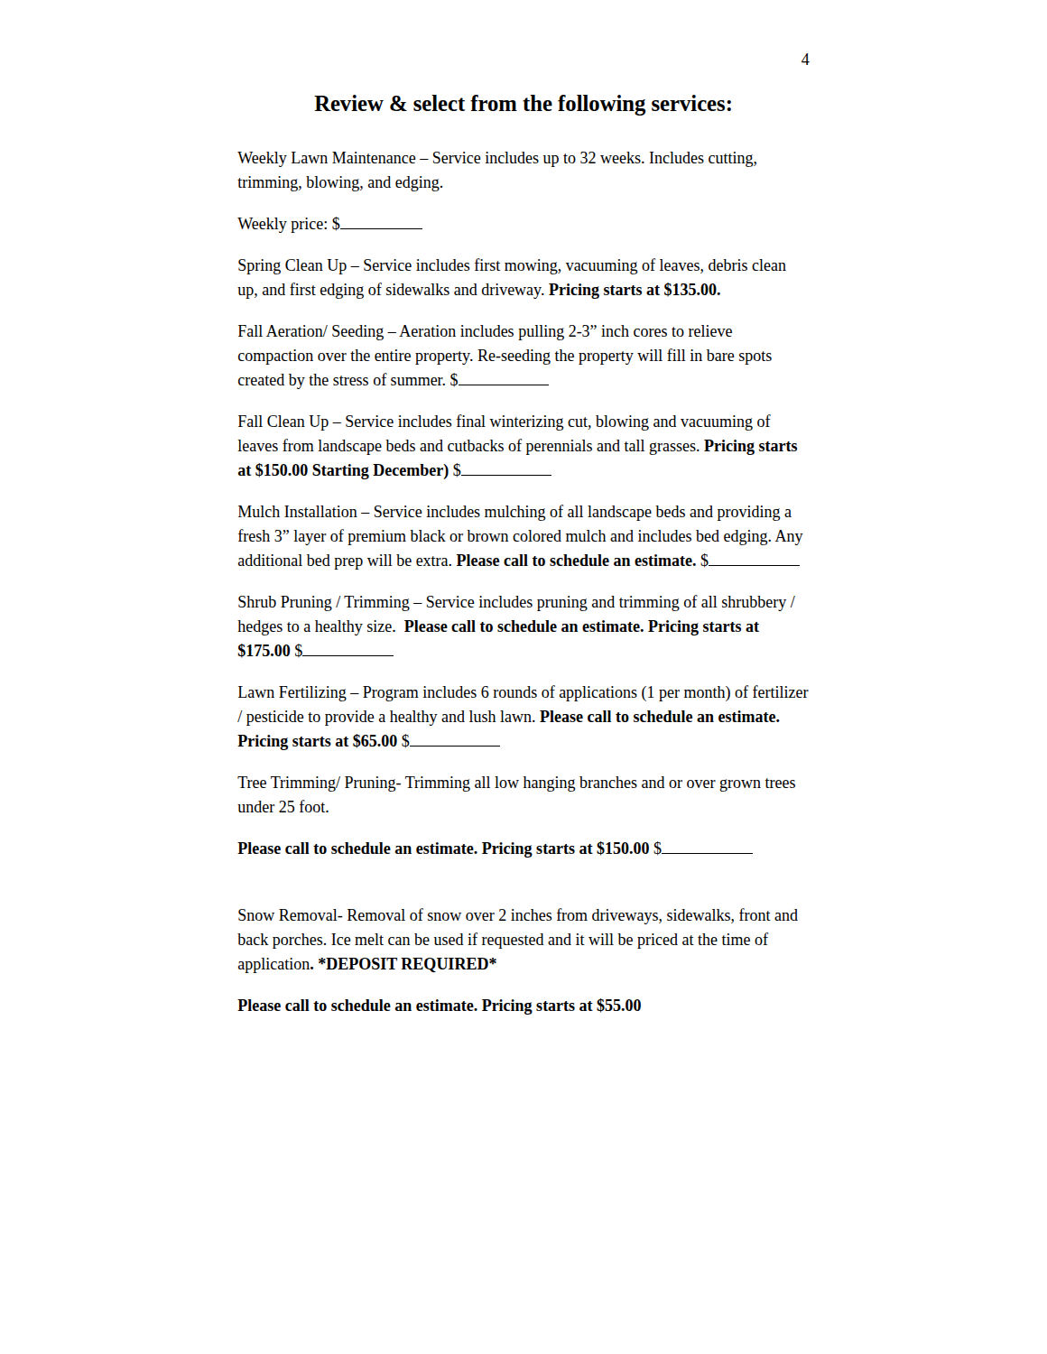4
Review & select from the following services:
Weekly Lawn Maintenance – Service includes up to 32 weeks. Includes cutting, trimming, blowing, and edging.
Weekly price: $
Spring Clean Up – Service includes first mowing, vacuuming of leaves, debris clean up, and first edging of sidewalks and driveway. Pricing starts at $135.00.
Fall Aeration/ Seeding – Aeration includes pulling 2-3” inch cores to relieve compaction over the entire property. Re-seeding the property will fill in bare spots created by the stress of summer. $
Fall Clean Up – Service includes final winterizing cut, blowing and vacuuming of leaves from landscape beds and cutbacks of perennials and tall grasses. Pricing starts at $150.00 Starting December) $
Mulch Installation – Service includes mulching of all landscape beds and providing a fresh 3” layer of premium black or brown colored mulch and includes bed edging. Any additional bed prep will be extra. Please call to schedule an estimate. $
Shrub Pruning / Trimming – Service includes pruning and trimming of all shrubbery / hedges to a healthy size. Please call to schedule an estimate. Pricing starts at $175.00 $
Lawn Fertilizing – Program includes 6 rounds of applications (1 per month) of fertilizer / pesticide to provide a healthy and lush lawn. Please call to schedule an estimate. Pricing starts at $65.00 $
Tree Trimming/ Pruning- Trimming all low hanging branches and or over grown trees under 25 foot.
Please call to schedule an estimate. Pricing starts at $150.00 $
Snow Removal- Removal of snow over 2 inches from driveways, sidewalks, front and back porches. Ice melt can be used if requested and it will be priced at the time of application. *DEPOSIT REQUIRED*
Please call to schedule an estimate. Pricing starts at $55.00